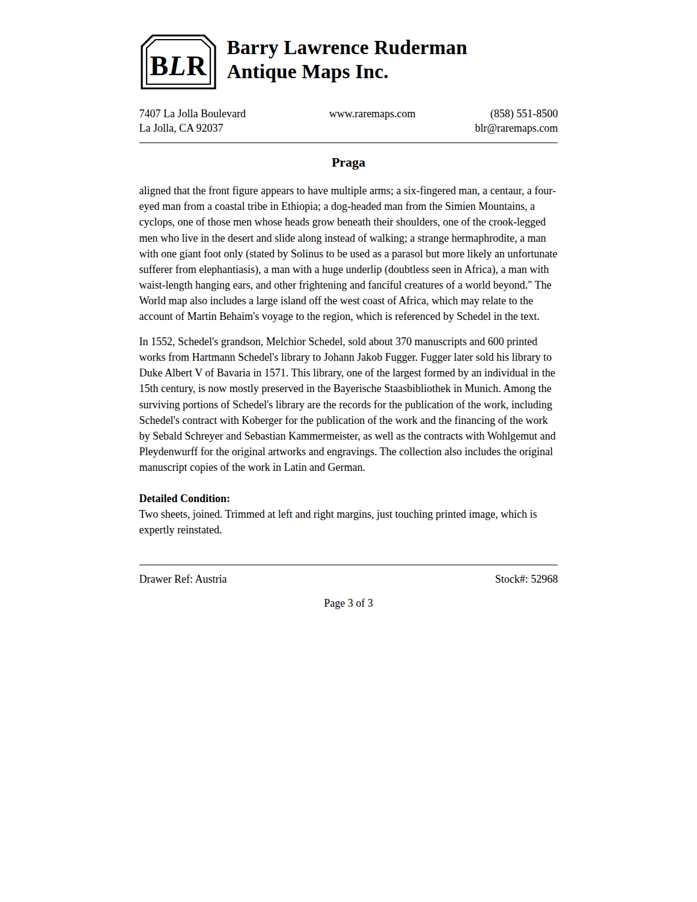BLR
Barry Lawrence Ruderman
Antique Maps Inc.
7407 La Jolla Boulevard
La Jolla, CA 92037
www.raremaps.com
(858) 551-8500
blr@raremaps.com
Praga
aligned that the front figure appears to have multiple arms; a six-fingered man, a centaur, a four-eyed man from a coastal tribe in Ethiopia; a dog-headed man from the Simien Mountains, a cyclops, one of those men whose heads grow beneath their shoulders, one of the crook-legged men who live in the desert and slide along instead of walking; a strange hermaphrodite, a man with one giant foot only (stated by Solinus to be used as a parasol but more likely an unfortunate sufferer from elephantiasis), a man with a huge underlip (doubtless seen in Africa), a man with waist-length hanging ears, and other frightening and fanciful creatures of a world beyond." The World map also includes a large island off the west coast of Africa, which may relate to the account of Martin Behaim's voyage to the region, which is referenced by Schedel in the text.
In 1552, Schedel's grandson, Melchior Schedel, sold about 370 manuscripts and 600 printed works from Hartmann Schedel's library to Johann Jakob Fugger. Fugger later sold his library to Duke Albert V of Bavaria in 1571. This library, one of the largest formed by an individual in the 15th century, is now mostly preserved in the Bayerische Staasbibliothek in Munich. Among the surviving portions of Schedel's library are the records for the publication of the work, including Schedel's contract with Koberger for the publication of the work and the financing of the work by Sebald Schreyer and Sebastian Kammermeister, as well as the contracts with Wohlgemut and Pleydenwurff for the original artworks and engravings. The collection also includes the original manuscript copies of the work in Latin and German.
Detailed Condition:
Two sheets, joined. Trimmed at left and right margins, just touching printed image, which is expertly reinstated.
Drawer Ref: Austria
Stock#: 52968
Page 3 of 3